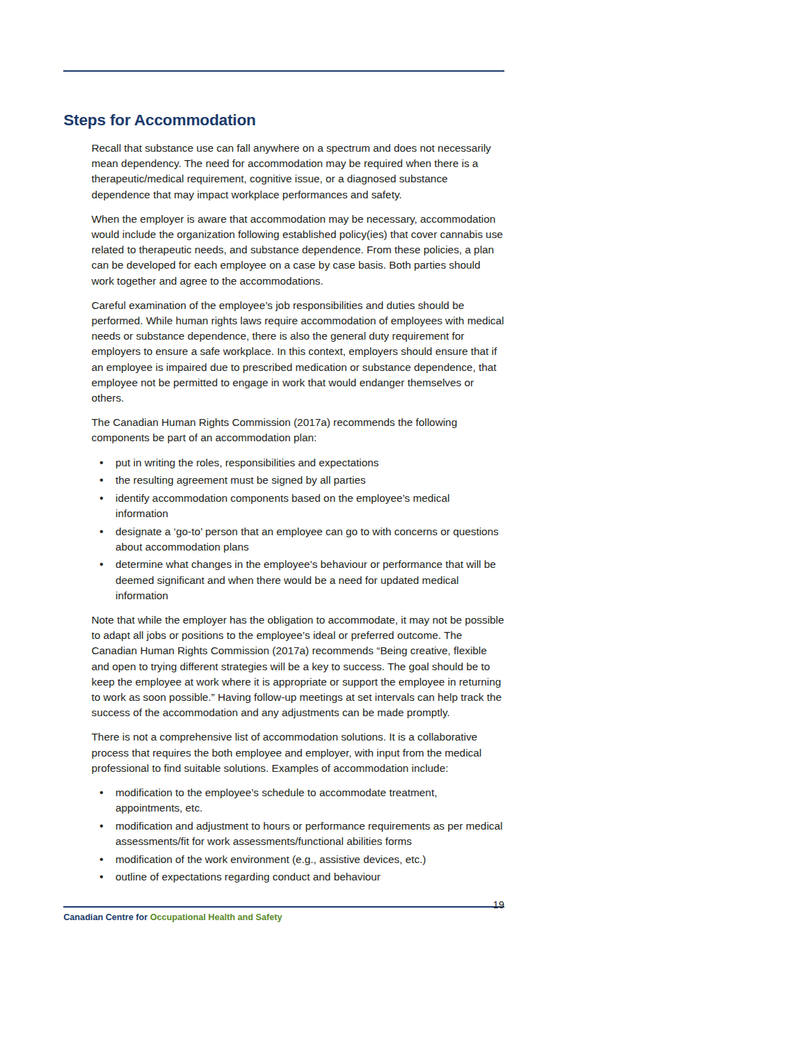Steps for Accommodation
Recall that substance use can fall anywhere on a spectrum and does not necessarily mean dependency. The need for accommodation may be required when there is a therapeutic/medical requirement, cognitive issue, or a diagnosed substance dependence that may impact workplace performances and safety.
When the employer is aware that accommodation may be necessary, accommodation would include the organization following established policy(ies) that cover cannabis use related to therapeutic needs, and substance dependence. From these policies, a plan can be developed for each employee on a case by case basis. Both parties should work together and agree to the accommodations.
Careful examination of the employee’s job responsibilities and duties should be performed. While human rights laws require accommodation of employees with medical needs or substance dependence, there is also the general duty requirement for employers to ensure a safe workplace. In this context, employers should ensure that if an employee is impaired due to prescribed medication or substance dependence, that employee not be permitted to engage in work that would endanger themselves or others.
The Canadian Human Rights Commission (2017a) recommends the following components be part of an accommodation plan:
put in writing the roles, responsibilities and expectations
the resulting agreement must be signed by all parties
identify accommodation components based on the employee’s medical information
designate a ‘go-to’ person that an employee can go to with concerns or questions about accommodation plans
determine what changes in the employee’s behaviour or performance that will be deemed significant and when there would be a need for updated medical information
Note that while the employer has the obligation to accommodate, it may not be possible to adapt all jobs or positions to the employee’s ideal or preferred outcome. The Canadian Human Rights Commission (2017a) recommends “Being creative, flexible and open to trying different strategies will be a key to success. The goal should be to keep the employee at work where it is appropriate or support the employee in returning to work as soon possible.” Having follow-up meetings at set intervals can help track the success of the accommodation and any adjustments can be made promptly.
There is not a comprehensive list of accommodation solutions. It is a collaborative process that requires the both employee and employer, with input from the medical professional to find suitable solutions. Examples of accommodation include:
modification to the employee’s schedule to accommodate treatment, appointments, etc.
modification and adjustment to hours or performance requirements as per medical assessments/fit for work assessments/functional abilities forms
modification of the work environment (e.g., assistive devices, etc.)
outline of expectations regarding conduct and behaviour
Canadian Centre for Occupational Health and Safety
19